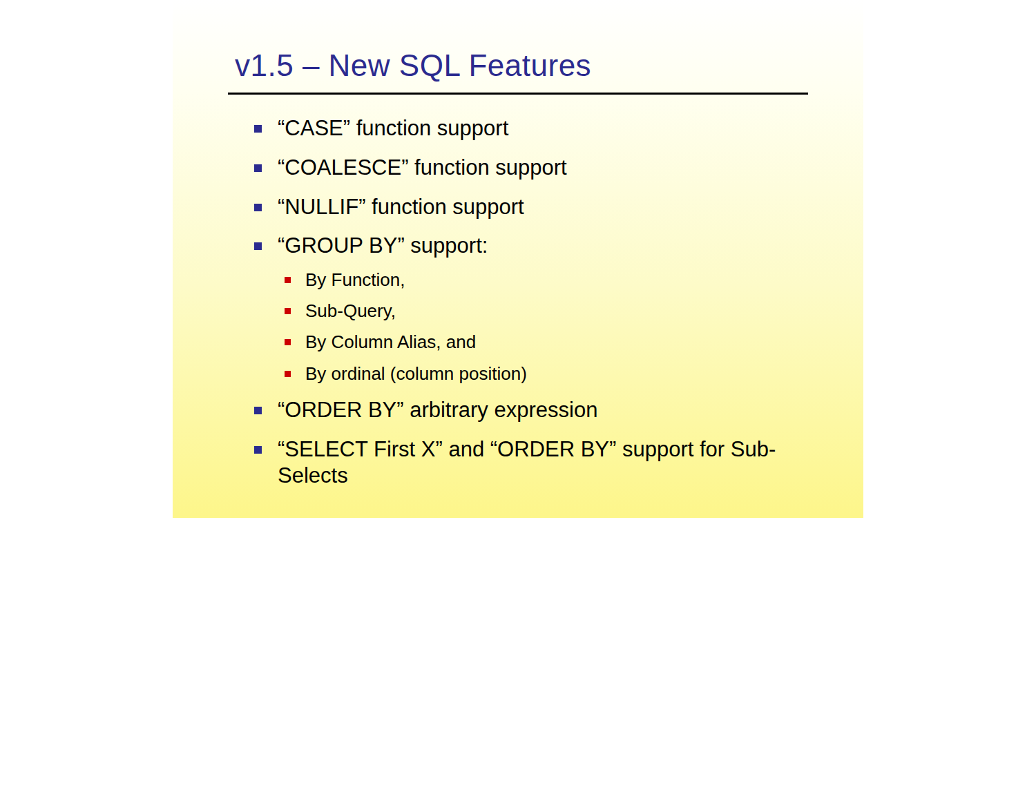v1.5 – New SQL Features
“CASE” function support
“COALESCE” function support
“NULLIF” function support
“GROUP BY” support:
By Function,
Sub-Query,
By Column Alias, and
By ordinal (column position)
“ORDER BY” arbitrary expression
“SELECT First X” and “ORDER BY” support for Sub-Selects